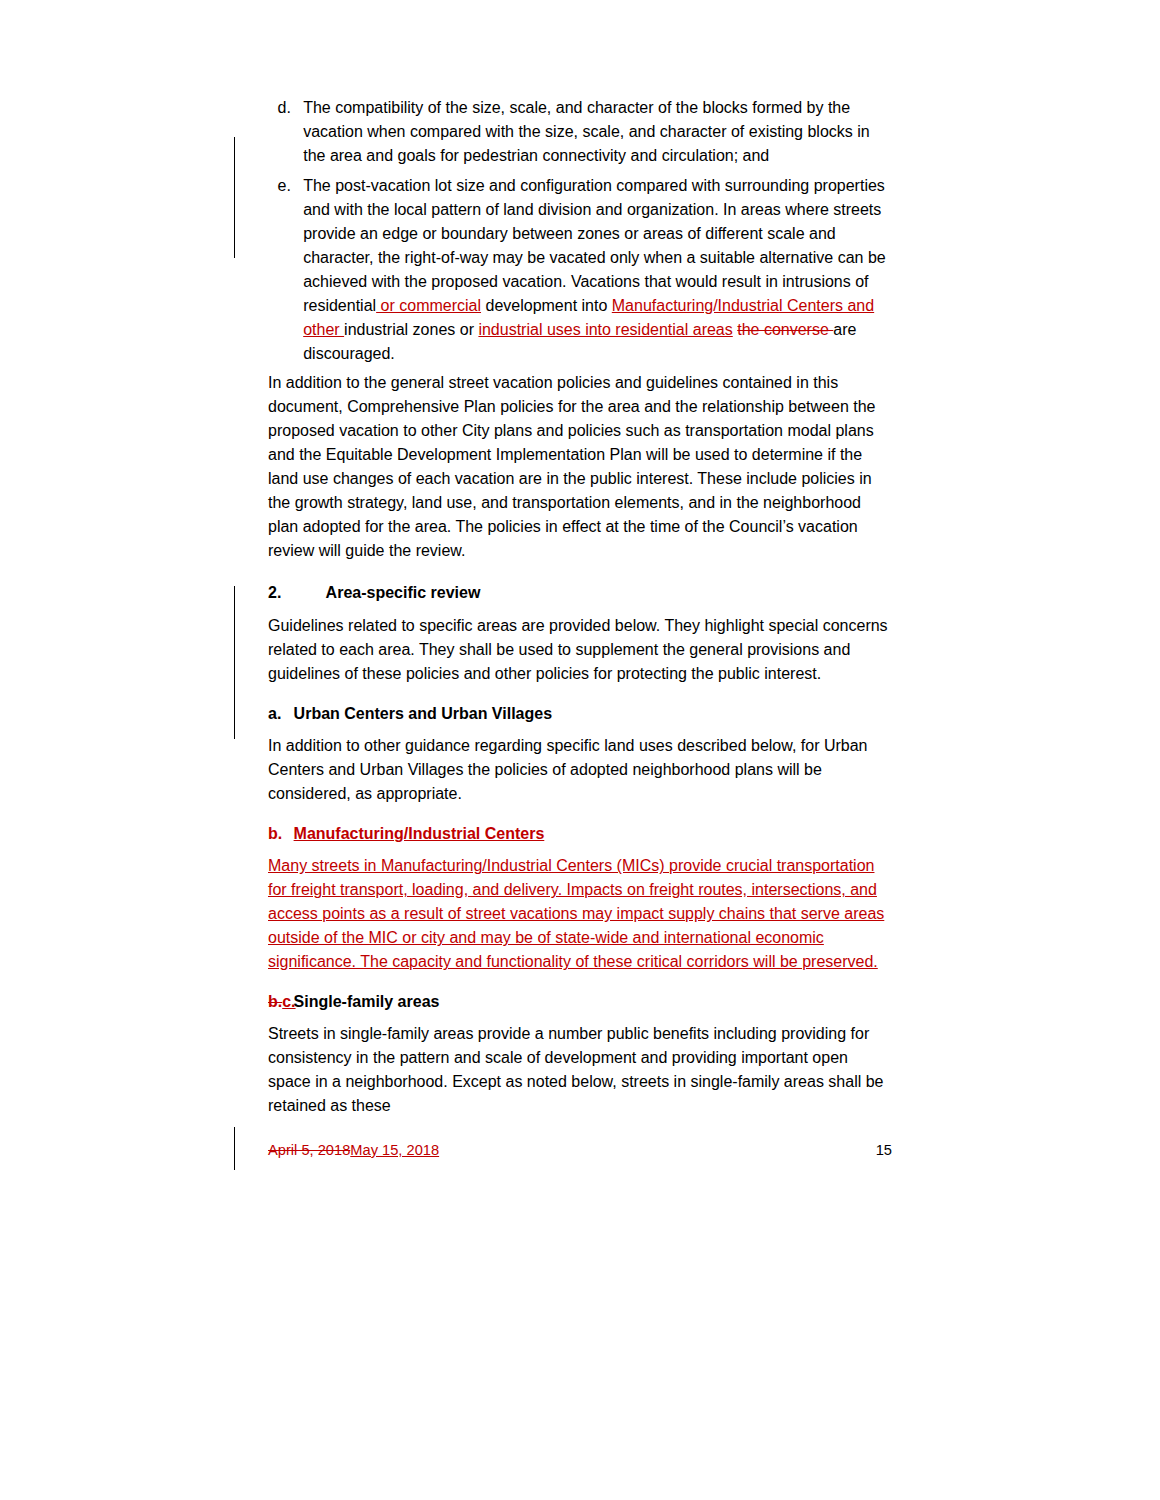d. The compatibility of the size, scale, and character of the blocks formed by the vacation when compared with the size, scale, and character of existing blocks in the area and goals for pedestrian connectivity and circulation; and
e. The post-vacation lot size and configuration compared with surrounding properties and with the local pattern of land division and organization. In areas where streets provide an edge or boundary between zones or areas of different scale and character, the right-of-way may be vacated only when a suitable alternative can be achieved with the proposed vacation. Vacations that would result in intrusions of residential or commercial development into Manufacturing/Industrial Centers and other industrial zones or industrial uses into residential areas the converse are discouraged.
In addition to the general street vacation policies and guidelines contained in this document, Comprehensive Plan policies for the area and the relationship between the proposed vacation to other City plans and policies such as transportation modal plans and the Equitable Development Implementation Plan will be used to determine if the land use changes of each vacation are in the public interest. These include policies in the growth strategy, land use, and transportation elements, and in the neighborhood plan adopted for the area. The policies in effect at the time of the Council’s vacation review will guide the review.
2. Area-specific review
Guidelines related to specific areas are provided below. They highlight special concerns related to each area. They shall be used to supplement the general provisions and guidelines of these policies and other policies for protecting the public interest.
a. Urban Centers and Urban Villages
In addition to other guidance regarding specific land uses described below, for Urban Centers and Urban Villages the policies of adopted neighborhood plans will be considered, as appropriate.
b. Manufacturing/Industrial Centers
Many streets in Manufacturing/Industrial Centers (MICs) provide crucial transportation for freight transport, loading, and delivery. Impacts on freight routes, intersections, and access points as a result of street vacations may impact supply chains that serve areas outside of the MIC or city and may be of state-wide and international economic significance. The capacity and functionality of these critical corridors will be preserved.
b. c. Single-family areas
Streets in single-family areas provide a number public benefits including providing for consistency in the pattern and scale of development and providing important open space in a neighborhood. Except as noted below, streets in single-family areas shall be retained as these
April 5, 2018 May 15, 2018 15